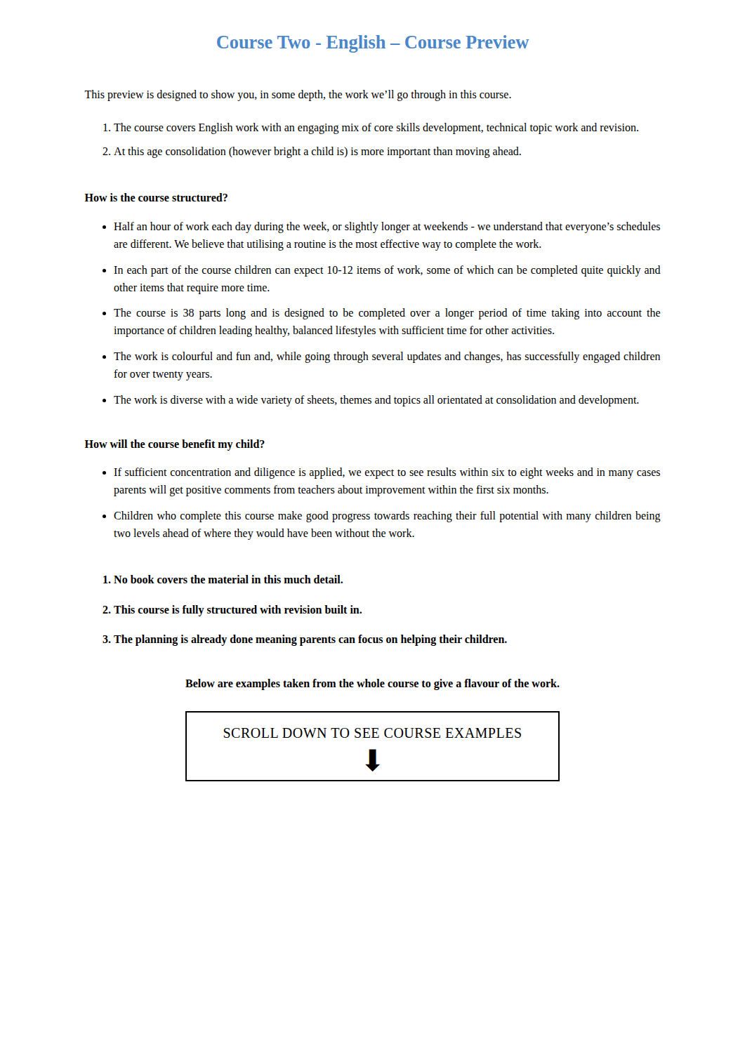Course Two - English – Course Preview
This preview is designed to show you, in some depth, the work we’ll go through in this course.
The course covers English work with an engaging mix of core skills development, technical topic work and revision.
At this age consolidation (however bright a child is) is more important than moving ahead.
How is the course structured?
Half an hour of work each day during the week, or slightly longer at weekends - we understand that everyone’s schedules are different. We believe that utilising a routine is the most effective way to complete the work.
In each part of the course children can expect 10-12 items of work, some of which can be completed quite quickly and other items that require more time.
The course is 38 parts long and is designed to be completed over a longer period of time taking into account the importance of children leading healthy, balanced lifestyles with sufficient time for other activities.
The work is colourful and fun and, while going through several updates and changes, has successfully engaged children for over twenty years.
The work is diverse with a wide variety of sheets, themes and topics all orientated at consolidation and development.
How will the course benefit my child?
If sufficient concentration and diligence is applied, we expect to see results within six to eight weeks and in many cases parents will get positive comments from teachers about improvement within the first six months.
Children who complete this course make good progress towards reaching their full potential with many children being two levels ahead of where they would have been without the work.
No book covers the material in this much detail.
This course is fully structured with revision built in.
The planning is already done meaning parents can focus on helping their children.
Below are examples taken from the whole course to give a flavour of the work.
SCROLL DOWN TO SEE COURSE EXAMPLES
⬇